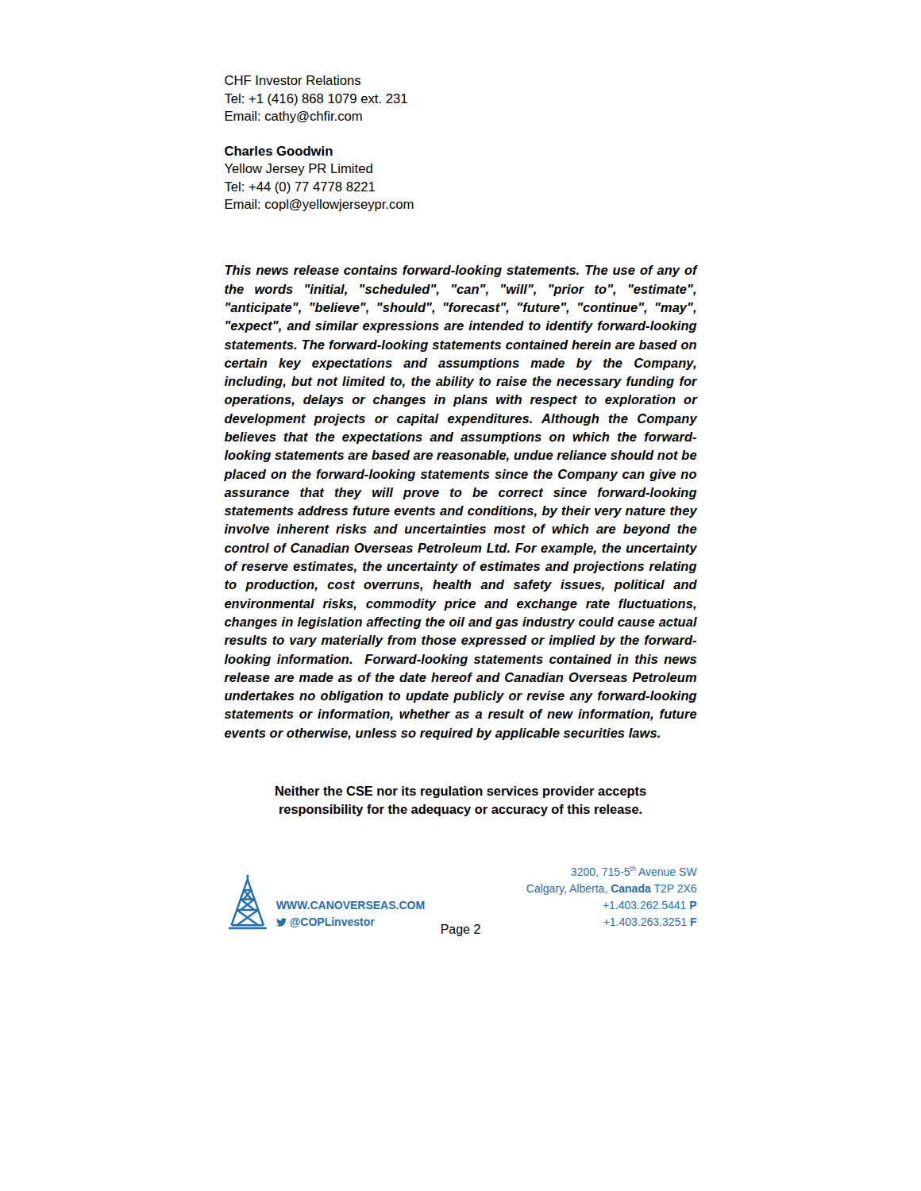CHF Investor Relations
Tel: +1 (416) 868 1079 ext. 231
Email: cathy@chfir.com
Charles Goodwin
Yellow Jersey PR Limited
Tel: +44 (0) 77 4778 8221
Email: copl@yellowjerseypr.com
This news release contains forward-looking statements. The use of any of the words "initial, "scheduled", "can", "will", "prior to", "estimate", "anticipate", "believe", "should", "forecast", "future", "continue", "may", "expect", and similar expressions are intended to identify forward-looking statements. The forward-looking statements contained herein are based on certain key expectations and assumptions made by the Company, including, but not limited to, the ability to raise the necessary funding for operations, delays or changes in plans with respect to exploration or development projects or capital expenditures. Although the Company believes that the expectations and assumptions on which the forward-looking statements are based are reasonable, undue reliance should not be placed on the forward-looking statements since the Company can give no assurance that they will prove to be correct since forward-looking statements address future events and conditions, by their very nature they involve inherent risks and uncertainties most of which are beyond the control of Canadian Overseas Petroleum Ltd. For example, the uncertainty of reserve estimates, the uncertainty of estimates and projections relating to production, cost overruns, health and safety issues, political and environmental risks, commodity price and exchange rate fluctuations, changes in legislation affecting the oil and gas industry could cause actual results to vary materially from those expressed or implied by the forward-looking information. Forward-looking statements contained in this news release are made as of the date hereof and Canadian Overseas Petroleum undertakes no obligation to update publicly or revise any forward-looking statements or information, whether as a result of new information, future events or otherwise, unless so required by applicable securities laws.
Neither the CSE nor its regulation services provider accepts responsibility for the adequacy or accuracy of this release.
WWW.CANOVERSEAS.COM
@COPLinvestor
3200, 715-5th Avenue SW
Calgary, Alberta, Canada T2P 2X6
+1.403.262.5441 P
+1.403.263.3251 F
Page 2